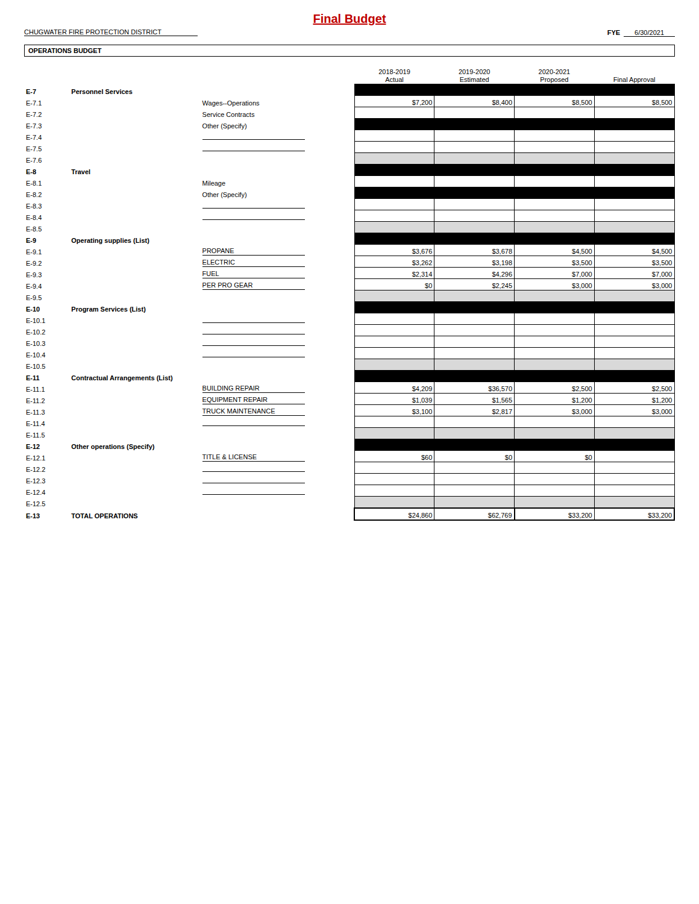Final Budget
CHUGWATER FIRE PROTECTION DISTRICT
FYE 6/30/2021
OPERATIONS BUDGET
| | | | 2018-2019 Actual | 2019-2020 Estimated | 2020-2021 Proposed | Final Approval |
| E-7 | Personnel Services | | | | | |
| E-7.1 | | Wages--Operations | $7,200 | $8,400 | $8,500 | $8,500 |
| E-7.2 | | Service Contracts | | | | |
| E-7.3 | | Other (Specify) | | | | |
| E-7.4 | | | | | | |
| E-7.5 | | | | | | |
| E-7.6 | | | | | | |
| E-8 | Travel | | | | | |
| E-8.1 | | Mileage | | | | |
| E-8.2 | | Other (Specify) | | | | |
| E-8.3 | | | | | | |
| E-8.4 | | | | | | |
| E-8.5 | | | | | | |
| E-9 | Operating supplies (List) | | | | | |
| E-9.1 | | PROPANE | $3,676 | $3,678 | $4,500 | $4,500 |
| E-9.2 | | ELECTRIC | $3,262 | $3,198 | $3,500 | $3,500 |
| E-9.3 | | FUEL | $2,314 | $4,296 | $7,000 | $7,000 |
| E-9.4 | | PER PRO GEAR | $0 | $2,245 | $3,000 | $3,000 |
| E-9.5 | | | | | | |
| E-10 | Program Services (List) | | | | | |
| E-10.1 | | | | | | |
| E-10.2 | | | | | | |
| E-10.3 | | | | | | |
| E-10.4 | | | | | | |
| E-10.5 | | | | | | |
| E-11 | Contractual Arrangements (List) | | | | | |
| E-11.1 | | BUILDING REPAIR | $4,209 | $36,570 | $2,500 | $2,500 |
| E-11.2 | | EQUIPMENT REPAIR | $1,039 | $1,565 | $1,200 | $1,200 |
| E-11.3 | | TRUCK MAINTENANCE | $3,100 | $2,817 | $3,000 | $3,000 |
| E-11.4 | | | | | | |
| E-11.5 | | | | | | |
| E-12 | Other operations (Specify) | | | | | |
| E-12.1 | | TITLE & LICENSE | $60 | $0 | $0 | |
| E-12.2 | | | | | | |
| E-12.3 | | | | | | |
| E-12.4 | | | | | | |
| E-12.5 | | | | | | |
| E-13 | TOTAL OPERATIONS | | $24,860 | $62,769 | $33,200 | $33,200 |